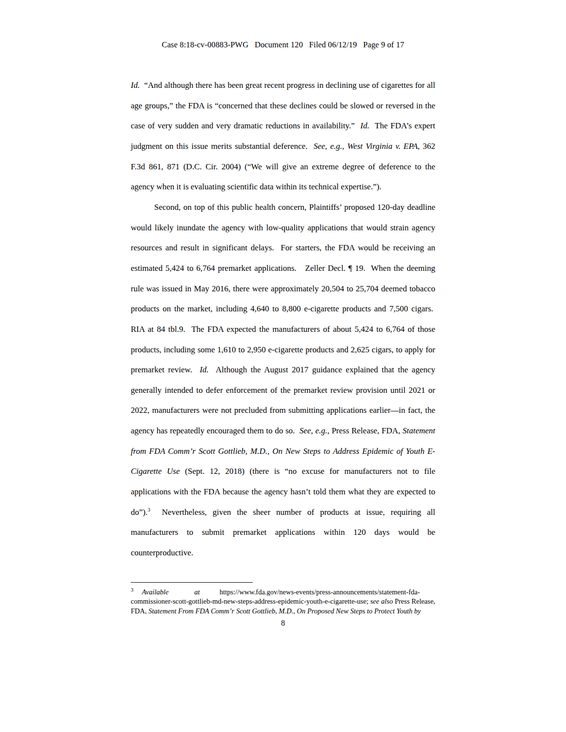Case 8:18-cv-00883-PWG Document 120 Filed 06/12/19 Page 9 of 17
Id. “And although there has been great recent progress in declining use of cigarettes for all age groups,” the FDA is “concerned that these declines could be slowed or reversed in the case of very sudden and very dramatic reductions in availability.” Id. The FDA’s expert judgment on this issue merits substantial deference. See, e.g., West Virginia v. EPA, 362 F.3d 861, 871 (D.C. Cir. 2004) (“We will give an extreme degree of deference to the agency when it is evaluating scientific data within its technical expertise.”).
Second, on top of this public health concern, Plaintiffs’ proposed 120-day deadline would likely inundate the agency with low-quality applications that would strain agency resources and result in significant delays. For starters, the FDA would be receiving an estimated 5,424 to 6,764 premarket applications. Zeller Decl. ¶ 19. When the deeming rule was issued in May 2016, there were approximately 20,504 to 25,704 deemed tobacco products on the market, including 4,640 to 8,800 e-cigarette products and 7,500 cigars. RIA at 84 tbl.9. The FDA expected the manufacturers of about 5,424 to 6,764 of those products, including some 1,610 to 2,950 e-cigarette products and 2,625 cigars, to apply for premarket review. Id. Although the August 2017 guidance explained that the agency generally intended to defer enforcement of the premarket review provision until 2021 or 2022, manufacturers were not precluded from submitting applications earlier—in fact, the agency has repeatedly encouraged them to do so. See, e.g., Press Release, FDA, Statement from FDA Comm’r Scott Gottlieb, M.D., On New Steps to Address Epidemic of Youth E-Cigarette Use (Sept. 12, 2018) (there is “no excuse for manufacturers not to file applications with the FDA because the agency hasn’t told them what they are expected to do”).3 Nevertheless, given the sheer number of products at issue, requiring all manufacturers to submit premarket applications within 120 days would be counterproductive.
3 Available at https://www.fda.gov/news-events/press-announcements/statement-fda-commissioner-scott-gottlieb-md-new-steps-address-epidemic-youth-e-cigarette-use; see also Press Release, FDA, Statement From FDA Comm’r Scott Gottlieb, M.D., On Proposed New Steps to Protect Youth by
8